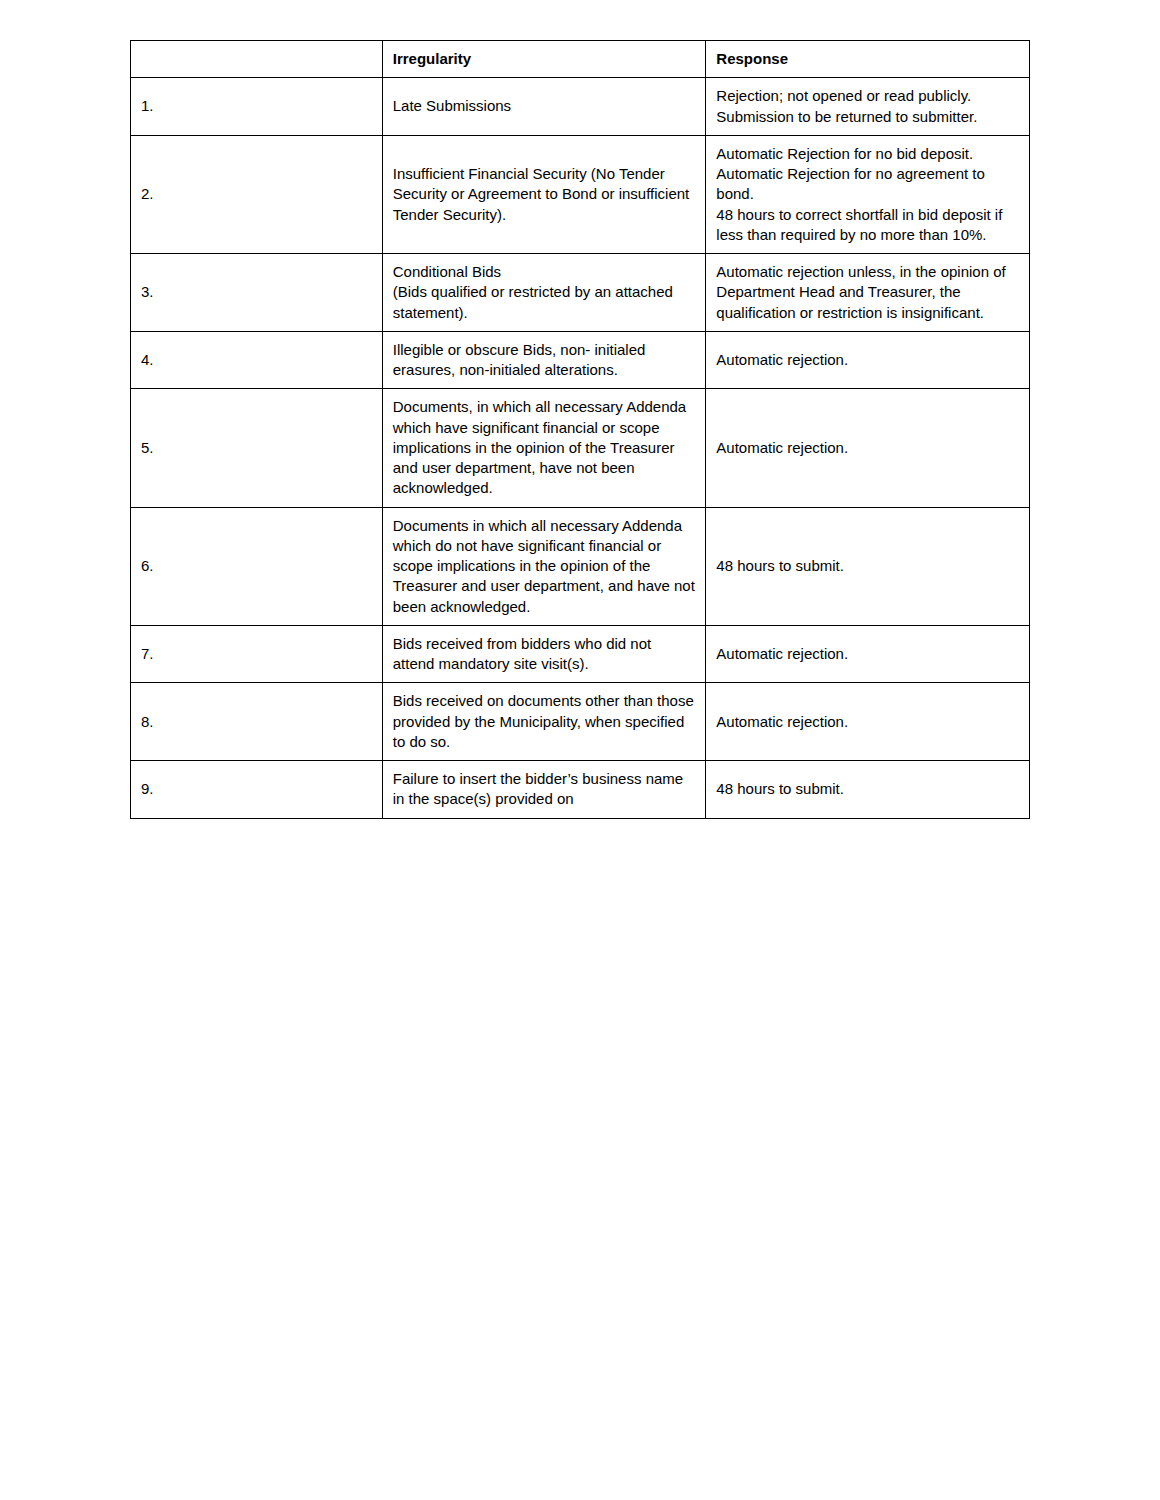| | Irregularity | Response |
| --- | --- | --- |
| 1. | Late Submissions | Rejection; not opened or read publicly. Submission to be returned to submitter. |
| 2. | Insufficient Financial Security (No Tender Security or Agreement to Bond or insufficient Tender Security). | Automatic Rejection for no bid deposit. Automatic Rejection for no agreement to bond. 48 hours to correct shortfall in bid deposit if less than required by no more than 10%. |
| 3. | Conditional Bids (Bids qualified or restricted by an attached statement). | Automatic rejection unless, in the opinion of Department Head and Treasurer, the qualification or restriction is insignificant. |
| 4. | Illegible or obscure Bids, non- initialed erasures, non-initialed alterations. | Automatic rejection. |
| 5. | Documents, in which all necessary Addenda which have significant financial or scope implications in the opinion of the Treasurer and user department, have not been acknowledged. | Automatic rejection. |
| 6. | Documents in which all necessary Addenda which do not have significant financial or scope implications in the opinion of the Treasurer and user department, and have not been acknowledged. | 48 hours to submit. |
| 7. | Bids received from bidders who did not attend mandatory site visit(s). | Automatic rejection. |
| 8. | Bids received on documents other than those provided by the Municipality, when specified to do so. | Automatic rejection. |
| 9. | Failure to insert the bidder’s business name in the space(s) provided on | 48 hours to submit. |